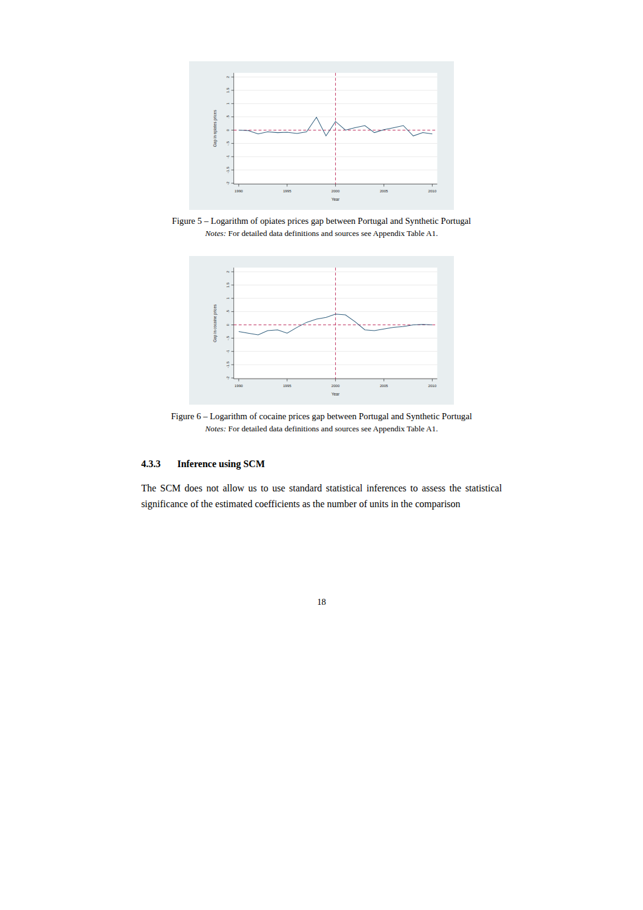2 1.5 1 .5 0 -.5 -1 -1.5 -2 Gap in opiates prices 1990 1995 2000 2005 2010 Year
Figure 5 – Logarithm of opiates prices gap between Portugal and Synthetic Portugal Notes: For detailed data definitions and sources see Appendix Table A1.
2 1.5 1 .5 0 -.5 -1 -1.5 -2 Gap in cocaine prices 1990 1995 2000 2005 2010 Year
Figure 6 – Logarithm of cocaine prices gap between Portugal and Synthetic Portugal Notes: For detailed data definitions and sources see Appendix Table A1.
4.3.3 Inference using SCM
The SCM does not allow us to use standard statistical inferences to assess the statistical significance of the estimated coefficients as the number of units in the comparison
18